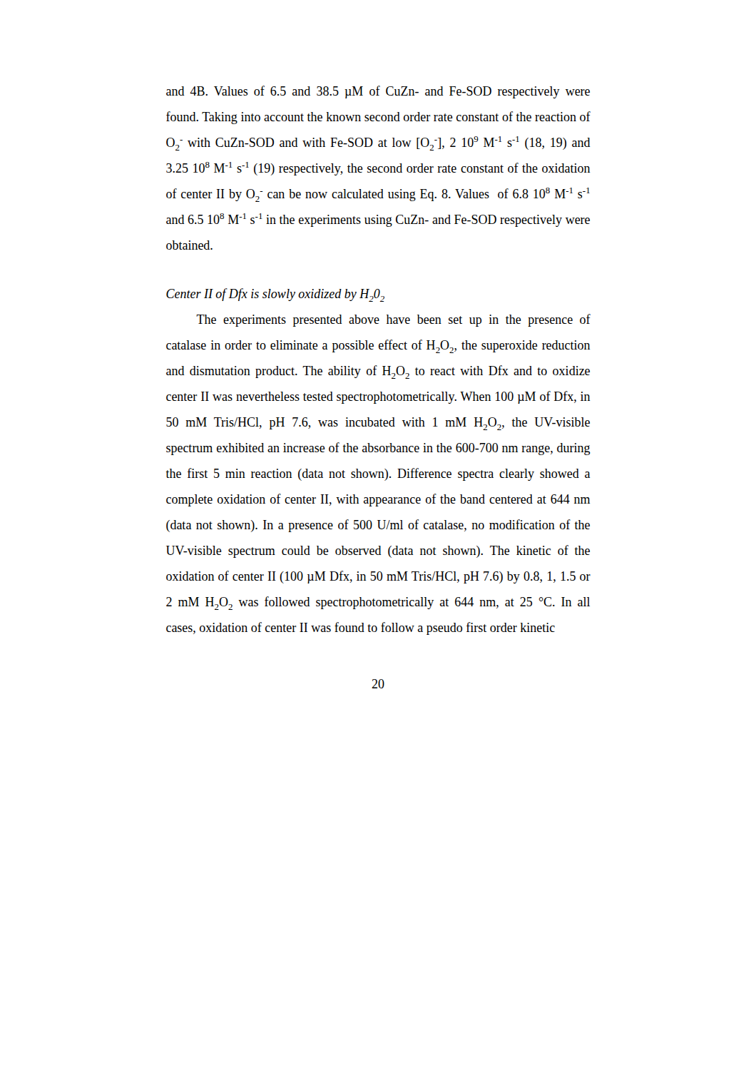and 4B. Values of 6.5 and 38.5 µM of CuZn- and Fe-SOD respectively were found. Taking into account the known second order rate constant of the reaction of O2- with CuZn-SOD and with Fe-SOD at low [O2-], 2 109 M-1 s-1 (18, 19) and 3.25 108 M-1 s-1 (19) respectively, the second order rate constant of the oxidation of center II by O2- can be now calculated using Eq. 8. Values of 6.8 108 M-1 s-1 and 6.5 108 M-1 s-1 in the experiments using CuZn- and Fe-SOD respectively were obtained.
Center II of Dfx is slowly oxidized by H202
The experiments presented above have been set up in the presence of catalase in order to eliminate a possible effect of H2O2, the superoxide reduction and dismutation product. The ability of H2O2 to react with Dfx and to oxidize center II was nevertheless tested spectrophotometrically. When 100 µM of Dfx, in 50 mM Tris/HCl, pH 7.6, was incubated with 1 mM H2O2, the UV-visible spectrum exhibited an increase of the absorbance in the 600-700 nm range, during the first 5 min reaction (data not shown). Difference spectra clearly showed a complete oxidation of center II, with appearance of the band centered at 644 nm (data not shown). In a presence of 500 U/ml of catalase, no modification of the UV-visible spectrum could be observed (data not shown). The kinetic of the oxidation of center II (100 µM Dfx, in 50 mM Tris/HCl, pH 7.6) by 0.8, 1, 1.5 or 2 mM H2O2 was followed spectrophotometrically at 644 nm, at 25 °C. In all cases, oxidation of center II was found to follow a pseudo first order kinetic
20